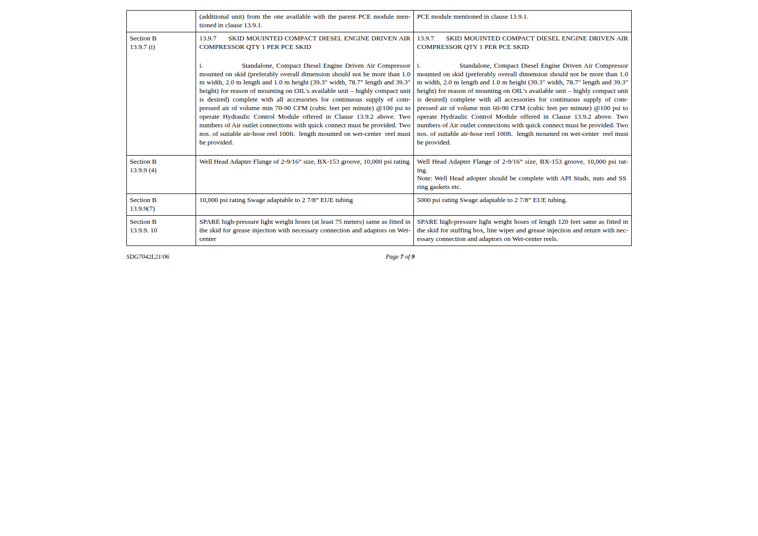| | (additional unit) from the one available with the parent PCE module mentioned in clause 13.9.1. | PCE module mentioned in clause 13.9.1. |
| Section B 13.9.7 (i) | 13.9.7 SKID MOUINTED COMPACT DIESEL ENGINE DRIVEN AIR COMPRESSOR QTY 1 PER PCE SKID i. Standalone, Compact Diesel Engine Driven Air Compressor mounted on skid (preferably overall dimension should not be more than 1.0 m width, 2.0 m length and 1.0 m height (39.3" width, 78.7" length and 39.3" height) for reason of mounting on OIL's available unit – highly compact unit is desired) complete with all accessories for continuous supply of compressed air of volume min 70-90 CFM (cubic feet per minute) @100 psi to operate Hydraulic Control Module offered in Clause 13.9.2 above. Two numbers of Air outlet connections with quick connect must be provided. Two nos. of suitable air-hose reel 100ft. length mounted on wet-center reel must be provided. | 13.9.7 SKID MOUINTED COMPACT DIESEL ENGINE DRIVEN AIR COMPRESSOR QTY 1 PER PCE SKID i. Standalone, Compact Diesel Engine Driven Air Compressor mounted on skid (preferably overall dimension should not be more than 1.0 m width, 2.0 m length and 1.0 m height (39.3" width, 78.7" length and 39.3" height) for reason of mounting on OIL's available unit – highly compact unit is desired) complete with all accessories for continuous supply of compressed air of volume min 60-90 CFM (cubic feet per minute) @100 psi to operate Hydraulic Control Module offered in Clause 13.9.2 above. Two numbers of Air outlet connections with quick connect must be provided. Two nos. of suitable air-hose reel 100ft. length mounted on wet-center reel must be provided. |
| Section B 13.9.9 (4) | Well Head Adapter Flange of 2-9/16” size, BX-153 groove, 10,000 psi rating | Well Head Adapter Flange of 2-9/16” size, BX-153 groove, 10,000 psi rating. Note: Well Head adopter should be complete with API Studs, nuts and SS ring gaskets etc. |
| Section B 13.9.9(7) | 10,000 psi rating Swage adaptable to 2 7/8” EUE tubing | 5000 psi rating Swage adaptable to 2 7/8” EUE tubing. |
| Section B 13.9.9. 10 | SPARE high-pressure light weight hoses (at least 75 meters) same as fitted in the skid for grease injection with necessary connection and adaptors on Wet-center | SPARE high-pressure light weight hoses of length 120 feet same as fitted in the skid for stuffing box, line wiper and grease injection and return with necessary connection and adaptors on Wet-center reels. |
SDG7042L21/06 Page 7 of 9